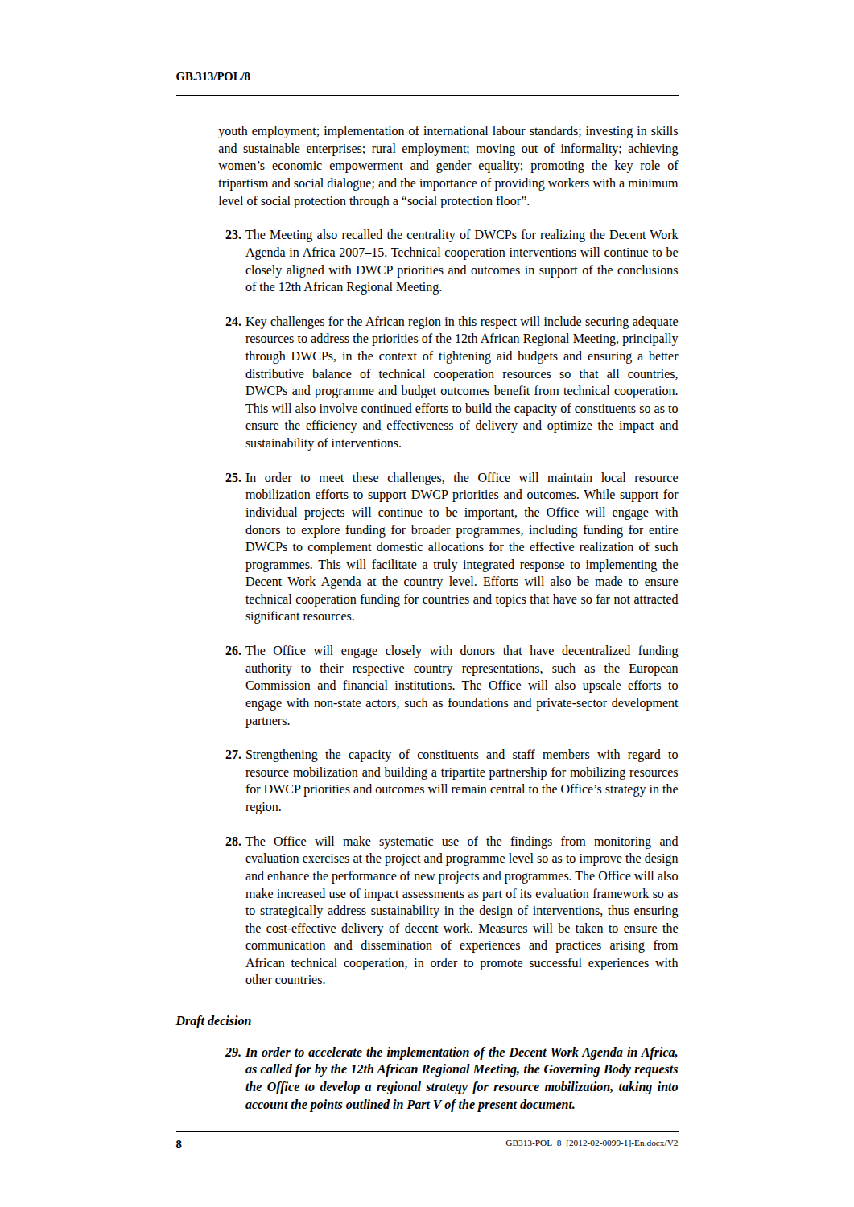GB.313/POL/8
youth employment; implementation of international labour standards; investing in skills and sustainable enterprises; rural employment; moving out of informality; achieving women’s economic empowerment and gender equality; promoting the key role of tripartism and social dialogue; and the importance of providing workers with a minimum level of social protection through a “social protection floor”.
23. The Meeting also recalled the centrality of DWCPs for realizing the Decent Work Agenda in Africa 2007–15. Technical cooperation interventions will continue to be closely aligned with DWCP priorities and outcomes in support of the conclusions of the 12th African Regional Meeting.
24. Key challenges for the African region in this respect will include securing adequate resources to address the priorities of the 12th African Regional Meeting, principally through DWCPs, in the context of tightening aid budgets and ensuring a better distributive balance of technical cooperation resources so that all countries, DWCPs and programme and budget outcomes benefit from technical cooperation. This will also involve continued efforts to build the capacity of constituents so as to ensure the efficiency and effectiveness of delivery and optimize the impact and sustainability of interventions.
25. In order to meet these challenges, the Office will maintain local resource mobilization efforts to support DWCP priorities and outcomes. While support for individual projects will continue to be important, the Office will engage with donors to explore funding for broader programmes, including funding for entire DWCPs to complement domestic allocations for the effective realization of such programmes. This will facilitate a truly integrated response to implementing the Decent Work Agenda at the country level. Efforts will also be made to ensure technical cooperation funding for countries and topics that have so far not attracted significant resources.
26. The Office will engage closely with donors that have decentralized funding authority to their respective country representations, such as the European Commission and financial institutions. The Office will also upscale efforts to engage with non-state actors, such as foundations and private-sector development partners.
27. Strengthening the capacity of constituents and staff members with regard to resource mobilization and building a tripartite partnership for mobilizing resources for DWCP priorities and outcomes will remain central to the Office’s strategy in the region.
28. The Office will make systematic use of the findings from monitoring and evaluation exercises at the project and programme level so as to improve the design and enhance the performance of new projects and programmes. The Office will also make increased use of impact assessments as part of its evaluation framework so as to strategically address sustainability in the design of interventions, thus ensuring the cost-effective delivery of decent work. Measures will be taken to ensure the communication and dissemination of experiences and practices arising from African technical cooperation, in order to promote successful experiences with other countries.
Draft decision
29. In order to accelerate the implementation of the Decent Work Agenda in Africa, as called for by the 12th African Regional Meeting, the Governing Body requests the Office to develop a regional strategy for resource mobilization, taking into account the points outlined in Part V of the present document.
8 GB313-POL_8_[2012-02-0099-1]-En.docx/V2